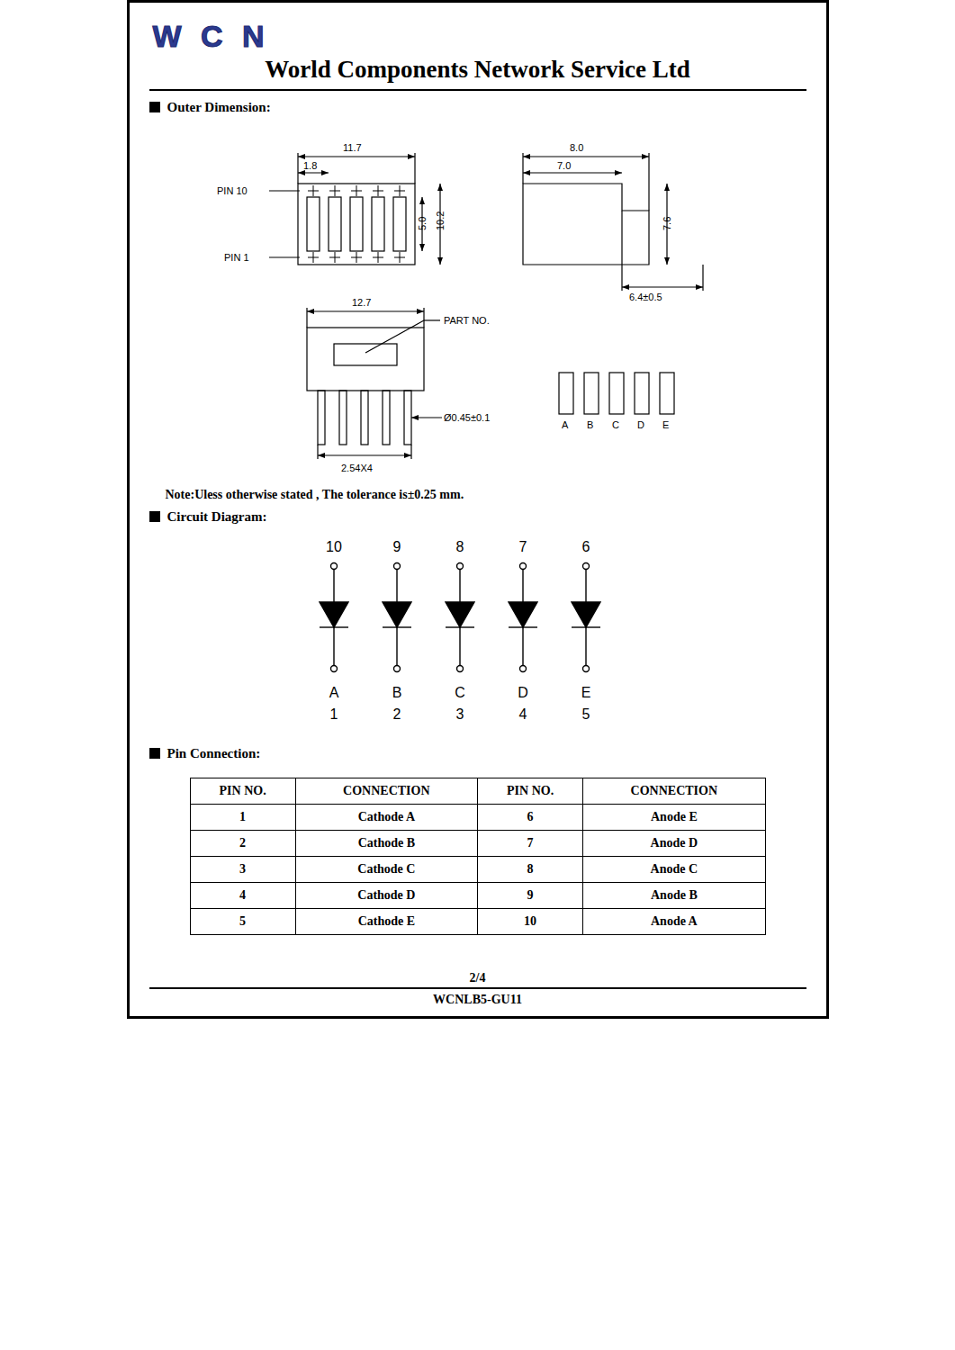W C N
World Components Network Service Ltd
Outer Dimension:
11.7 1.8 PIN 10 PIN 1 5.0 10.2 8.0 7.0 7.6 6.4±0.5 12.7 PART NO. Ø0.45±0.1 2.54X4 A B C D E
Note:Uless otherwise stated , The tolerance is±0.25 mm.
Circuit Diagram:
10 9 8 7 6 A B C D E 1 2 3 4 5
Pin Connection:
| PIN NO. | CONNECTION | PIN NO. | CONNECTION |
| --- | --- | --- | --- |
| 1 | Cathode A | 6 | Anode E |
| 2 | Cathode B | 7 | Anode D |
| 3 | Cathode C | 8 | Anode C |
| 4 | Cathode D | 9 | Anode B |
| 5 | Cathode E | 10 | Anode A |
2/4 WCNLB5-GU11